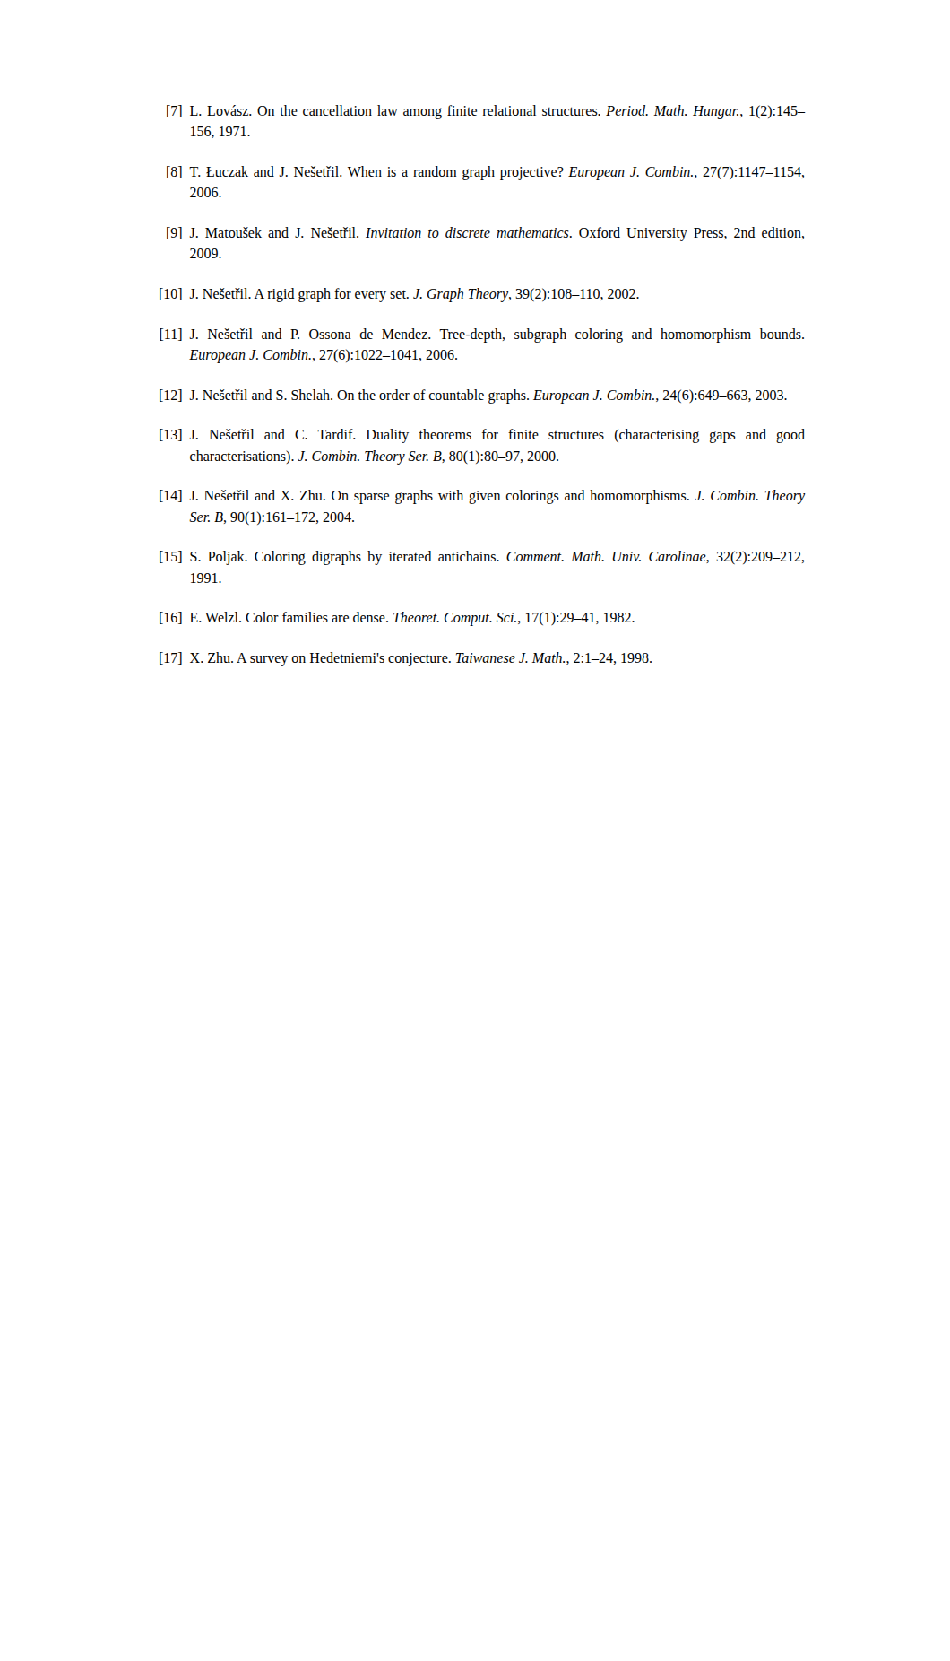[7] L. Lovász. On the cancellation law among finite relational structures. Period. Math. Hungar., 1(2):145–156, 1971.
[8] T. Łuczak and J. Nešetřil. When is a random graph projective? European J. Combin., 27(7):1147–1154, 2006.
[9] J. Matoušek and J. Nešetřil. Invitation to discrete mathematics. Oxford University Press, 2nd edition, 2009.
[10] J. Nešetřil. A rigid graph for every set. J. Graph Theory, 39(2):108–110, 2002.
[11] J. Nešetřil and P. Ossona de Mendez. Tree-depth, subgraph coloring and homomorphism bounds. European J. Combin., 27(6):1022–1041, 2006.
[12] J. Nešetřil and S. Shelah. On the order of countable graphs. European J. Combin., 24(6):649–663, 2003.
[13] J. Nešetřil and C. Tardif. Duality theorems for finite structures (characterising gaps and good characterisations). J. Combin. Theory Ser. B, 80(1):80–97, 2000.
[14] J. Nešetřil and X. Zhu. On sparse graphs with given colorings and homomorphisms. J. Combin. Theory Ser. B, 90(1):161–172, 2004.
[15] S. Poljak. Coloring digraphs by iterated antichains. Comment. Math. Univ. Carolinae, 32(2):209–212, 1991.
[16] E. Welzl. Color families are dense. Theoret. Comput. Sci., 17(1):29–41, 1982.
[17] X. Zhu. A survey on Hedetniemi's conjecture. Taiwanese J. Math., 2:1–24, 1998.
27